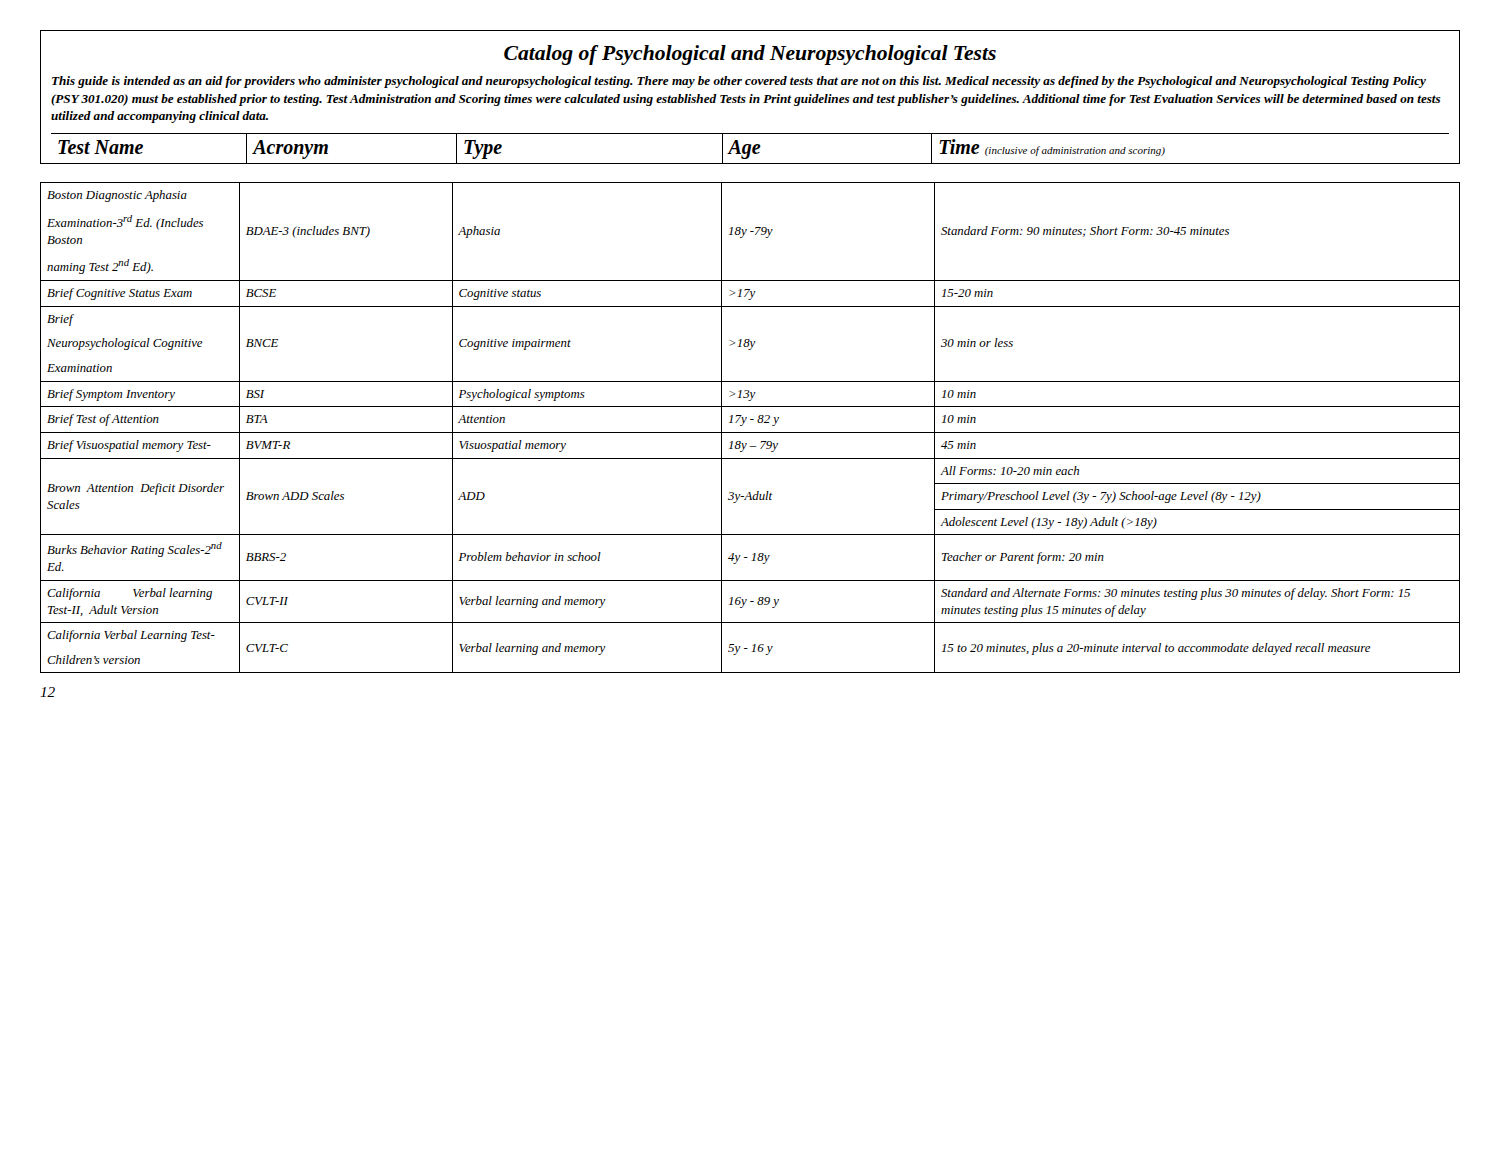Catalog of Psychological and Neuropsychological Tests
This guide is intended as an aid for providers who administer psychological and neuropsychological testing. There may be other covered tests that are not on this list. Medical necessity as defined by the Psychological and Neuropsychological Testing Policy (PSY 301.020) must be established prior to testing. Test Administration and Scoring times were calculated using established Tests in Print guidelines and test publisher’s guidelines. Additional time for Test Evaluation Services will be determined based on tests utilized and accompanying clinical data.
| Test Name | Acronym | Type | Age | Time (inclusive of administration and scoring) |
| Boston Diagnostic Aphasia | BDAE-3 (includes BNT) | Aphasia | 18y -79y | Standard Form: 90 minutes; Short Form: 30-45 minutes |
| Examination-3 rd Ed. (Includes Boston |
| naming Test 2 nd Ed). |
| Brief Cognitive Status Exam | BCSE | Cognitive status | >17y | 15-20 min |
| Brief | BNCE | Cognitive impairment | >18y | 30 min or less |
| Neuropsychological Cognitive |
| Examination |
| Brief Symptom Inventory | BSI | Psychological symptoms | >13y | 10 min |
| Brief Test of Attention | BTA | Attention | 17y - 82 y | 10 min |
| Brief Visuospatial memory Test- | BVMT-R | Visuospatial memory | 18y – 79y | 45 min |
| Brown Attention Deficit Disorder Scales | Brown ADD Scales | ADD | 3y-Adult | All Forms: 10-20 min each |
| Primary/Preschool Level (3y - 7y) School-age Level (8y - 12y) |
| Adolescent Level (13y - 18y) Adult (>18y) |
| Burks Behavior Rating Scales-2 nd Ed. | BBRS-2 | Problem behavior in school | 4y - 18y | Teacher or Parent form: 20 min |
| California Verbal learning Test-II, Adult Version | CVLT-II | Verbal learning and memory | 16y - 89 y | Standard and Alternate Forms: 30 minutes testing plus 30 minutes of delay. Short Form: 15 minutes testing plus 15 minutes of delay |
| California Verbal Learning Test- | CVLT-C | Verbal learning and memory | 5y - 16 y | 15 to 20 minutes, plus a 20-minute interval to accommodate delayed recall measure |
| Children’s version |
12